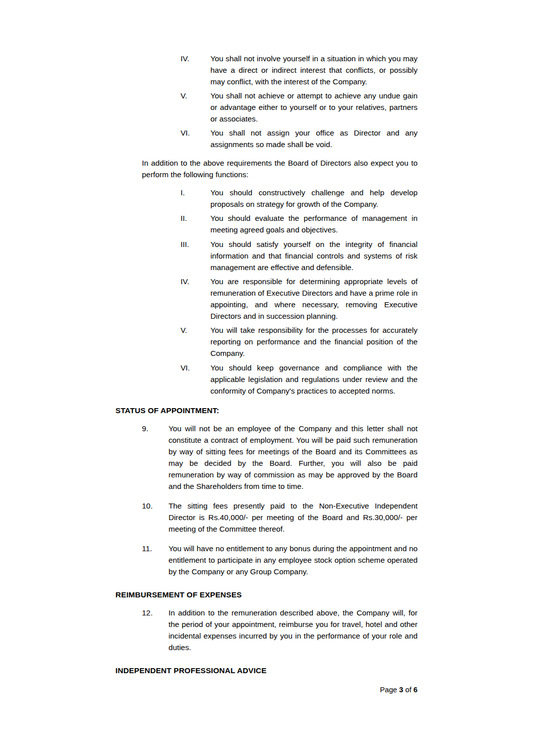IV. You shall not involve yourself in a situation in which you may have a direct or indirect interest that conflicts, or possibly may conflict, with the interest of the Company.
V. You shall not achieve or attempt to achieve any undue gain or advantage either to yourself or to your relatives, partners or associates.
VI. You shall not assign your office as Director and any assignments so made shall be void.
In addition to the above requirements the Board of Directors also expect you to perform the following functions:
I. You should constructively challenge and help develop proposals on strategy for growth of the Company.
II. You should evaluate the performance of management in meeting agreed goals and objectives.
III. You should satisfy yourself on the integrity of financial information and that financial controls and systems of risk management are effective and defensible.
IV. You are responsible for determining appropriate levels of remuneration of Executive Directors and have a prime role in appointing, and where necessary, removing Executive Directors and in succession planning.
V. You will take responsibility for the processes for accurately reporting on performance and the financial position of the Company.
VI. You should keep governance and compliance with the applicable legislation and regulations under review and the conformity of Company's practices to accepted norms.
Status of Appointment:
9. You will not be an employee of the Company and this letter shall not constitute a contract of employment. You will be paid such remuneration by way of sitting fees for meetings of the Board and its Committees as may be decided by the Board. Further, you will also be paid remuneration by way of commission as may be approved by the Board and the Shareholders from time to time.
10. The sitting fees presently paid to the Non-Executive Independent Director is Rs.40,000/- per meeting of the Board and Rs.30,000/- per meeting of the Committee thereof.
11. You will have no entitlement to any bonus during the appointment and no entitlement to participate in any employee stock option scheme operated by the Company or any Group Company.
Reimbursement of Expenses
12. In addition to the remuneration described above, the Company will, for the period of your appointment, reimburse you for travel, hotel and other incidental expenses incurred by you in the performance of your role and duties.
Independent Professional Advice
Page 3 of 6